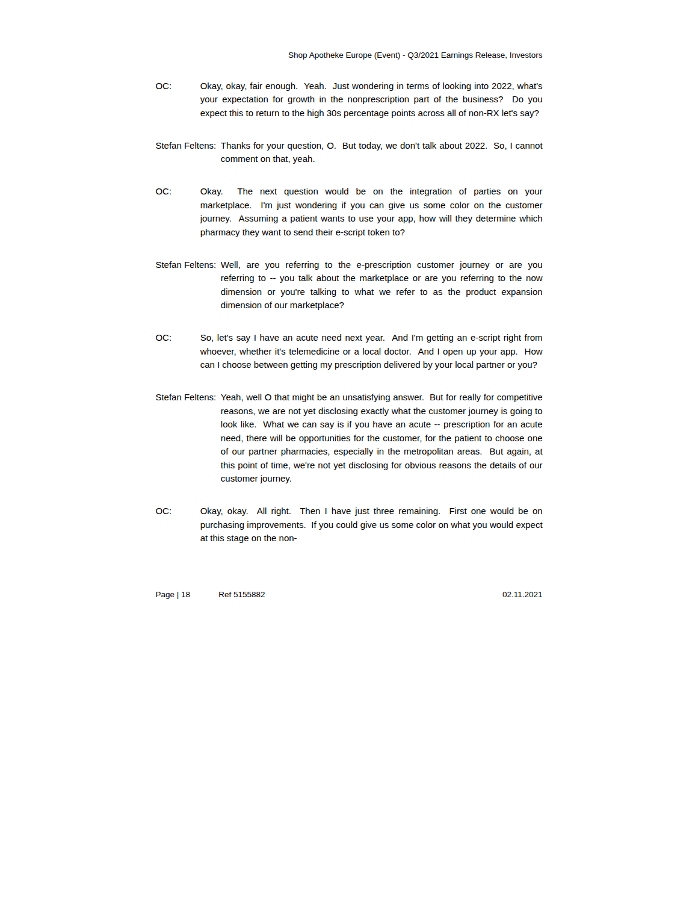Shop Apotheke Europe (Event) - Q3/2021 Earnings Release, Investors
OC:
Okay, okay, fair enough. Yeah. Just wondering in terms of looking into 2022, what's your expectation for growth in the nonprescription part of the business? Do you expect this to return to the high 30s percentage points across all of non-RX let's say?
Stefan Feltens:
Thanks for your question, O. But today, we don't talk about 2022. So, I cannot comment on that, yeah.
OC:
Okay. The next question would be on the integration of parties on your marketplace. I'm just wondering if you can give us some color on the customer journey. Assuming a patient wants to use your app, how will they determine which pharmacy they want to send their e-script token to?
Stefan Feltens:
Well, are you referring to the e-prescription customer journey or are you referring to -- you talk about the marketplace or are you referring to the now dimension or you're talking to what we refer to as the product expansion dimension of our marketplace?
OC:
So, let's say I have an acute need next year. And I'm getting an e-script right from whoever, whether it's telemedicine or a local doctor. And I open up your app. How can I choose between getting my prescription delivered by your local partner or you?
Stefan Feltens:
Yeah, well O that might be an unsatisfying answer. But for really for competitive reasons, we are not yet disclosing exactly what the customer journey is going to look like. What we can say is if you have an acute -- prescription for an acute need, there will be opportunities for the customer, for the patient to choose one of our partner pharmacies, especially in the metropolitan areas. But again, at this point of time, we're not yet disclosing for obvious reasons the details of our customer journey.
OC:
Okay, okay. All right. Then I have just three remaining. First one would be on purchasing improvements. If you could give us some color on what you would expect at this stage on the non-
Page | 18 Ref 5155882 02.11.2021